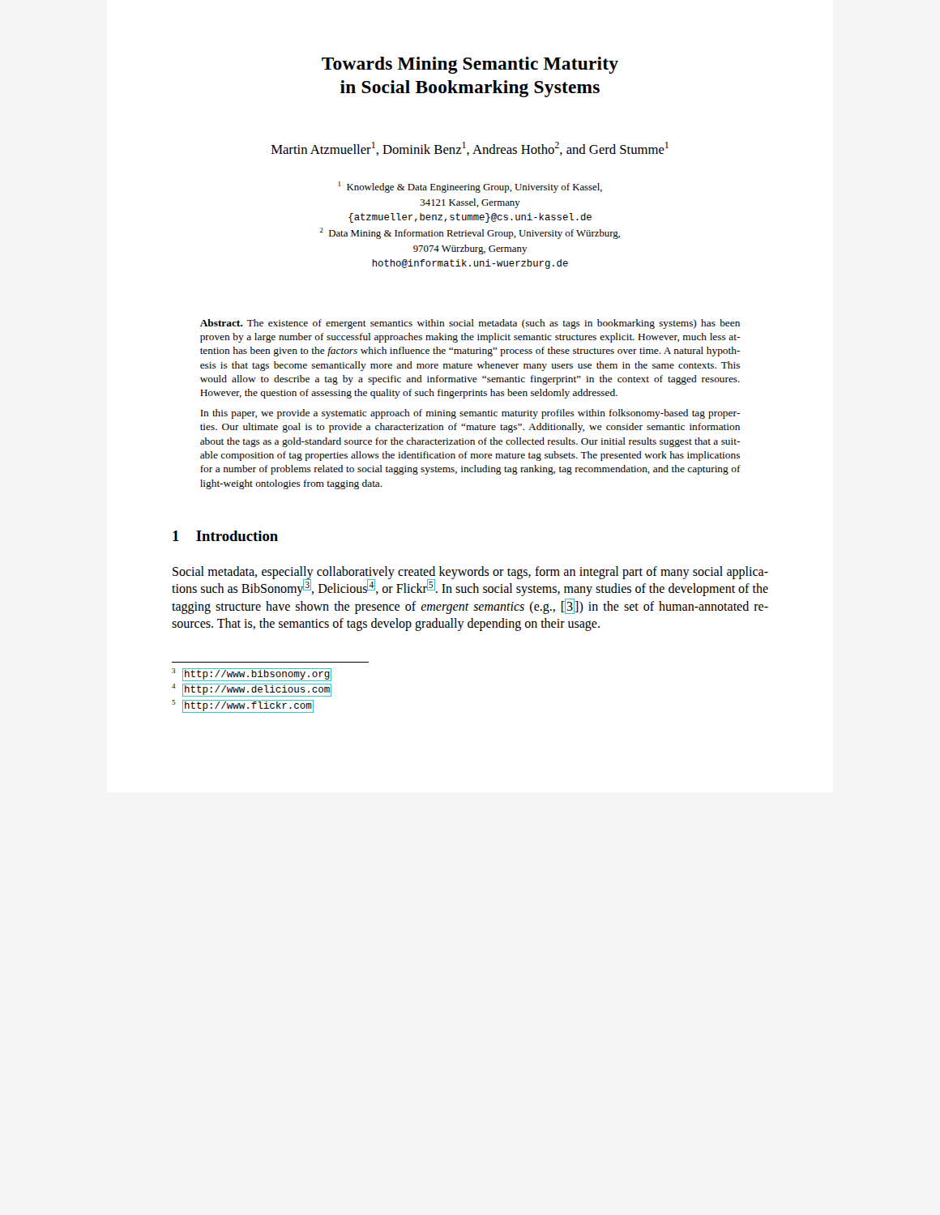Towards Mining Semantic Maturity
in Social Bookmarking Systems
Martin Atzmueller1, Dominik Benz1, Andreas Hotho2, and Gerd Stumme1
1 Knowledge & Data Engineering Group, University of Kassel,
34121 Kassel, Germany
{atzmueller,benz,stumme}@cs.uni-kassel.de
2 Data Mining & Information Retrieval Group, University of Würzburg,
97074 Würzburg, Germany
hotho@informatik.uni-wuerzburg.de
Abstract. The existence of emergent semantics within social metadata (such as tags in bookmarking systems) has been proven by a large number of successful approaches making the implicit semantic structures explicit. However, much less attention has been given to the factors which influence the “maturing” process of these structures over time. A natural hypothesis is that tags become semantically more and more mature whenever many users use them in the same contexts. This would allow to describe a tag by a specific and informative “semantic fingerprint” in the context of tagged resoures. However, the question of assessing the quality of such fingerprints has been seldomly addressed.
In this paper, we provide a systematic approach of mining semantic maturity profiles within folksonomy-based tag properties. Our ultimate goal is to provide a characterization of “mature tags”. Additionally, we consider semantic information about the tags as a gold-standard source for the characterization of the collected results. Our initial results suggest that a suitable composition of tag properties allows the identification of more mature tag subsets. The presented work has implications for a number of problems related to social tagging systems, including tag ranking, tag recommendation, and the capturing of light-weight ontologies from tagging data.
1 Introduction
Social metadata, especially collaboratively created keywords or tags, form an integral part of many social applications such as BibSonomy3, Delicious4, or Flickr5. In such social systems, many studies of the development of the tagging structure have shown the presence of emergent semantics (e.g., [3]) in the set of human-annotated resources. That is, the semantics of tags develop gradually depending on their usage.
3 http://www.bibsonomy.org
4 http://www.delicious.com
5 http://www.flickr.com